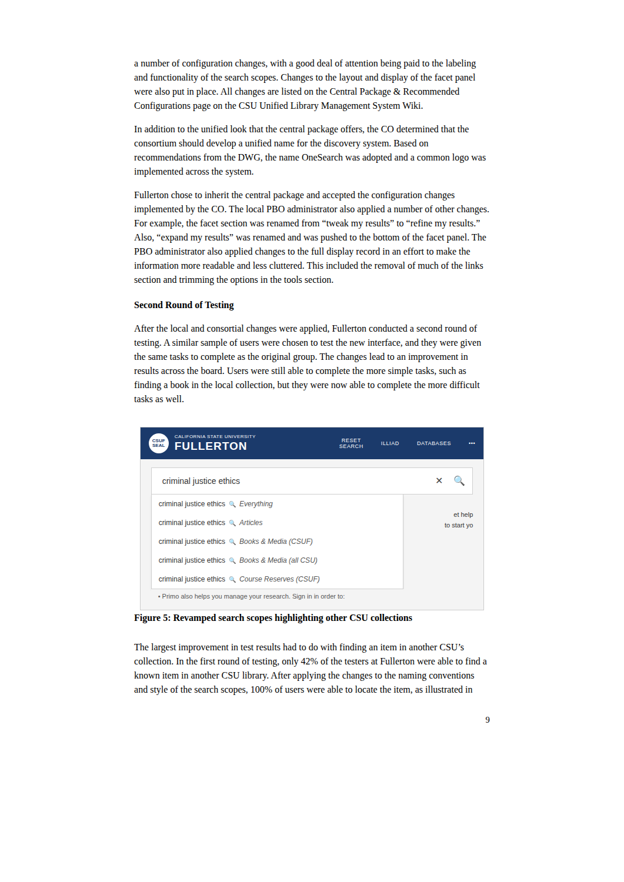a number of configuration changes, with a good deal of attention being paid to the labeling and functionality of the search scopes. Changes to the layout and display of the facet panel were also put in place. All changes are listed on the Central Package & Recommended Configurations page on the CSU Unified Library Management System Wiki.
In addition to the unified look that the central package offers, the CO determined that the consortium should develop a unified name for the discovery system. Based on recommendations from the DWG, the name OneSearch was adopted and a common logo was implemented across the system.
Fullerton chose to inherit the central package and accepted the configuration changes implemented by the CO. The local PBO administrator also applied a number of other changes. For example, the facet section was renamed from “tweak my results” to “refine my results.” Also, “expand my results” was renamed and was pushed to the bottom of the facet panel. The PBO administrator also applied changes to the full display record in an effort to make the information more readable and less cluttered. This included the removal of much of the links section and trimming the options in the tools section.
Second Round of Testing
After the local and consortial changes were applied, Fullerton conducted a second round of testing. A similar sample of users were chosen to test the new interface, and they were given the same tasks to complete as the original group. The changes lead to an improvement in results across the board. Users were still able to complete the more simple tasks, such as finding a book in the local collection, but they were now able to complete the more difficult tasks as well.
CSUF
SEAL
CALIFORNIA STATE UNIVERSITY FULLERTON
RESET
SEARCH ILLIAD DATABASES •••
criminal justice ethics ✕🔍
criminal justice ethics🔍Everything
criminal justice ethics🔍Articles
criminal justice ethics🔍Books & Media (CSUF)
criminal justice ethics🔍Books & Media (all CSU)
criminal justice ethics🔍Course Reserves (CSUF)
et help
to start yo
• Primo also helps you manage your research. Sign in in order to:
Figure 5: Revamped search scopes highlighting other CSU collections
The largest improvement in test results had to do with finding an item in another CSU’s collection. In the first round of testing, only 42% of the testers at Fullerton were able to find a known item in another CSU library. After applying the changes to the naming conventions and style of the search scopes, 100% of users were able to locate the item, as illustrated in
9